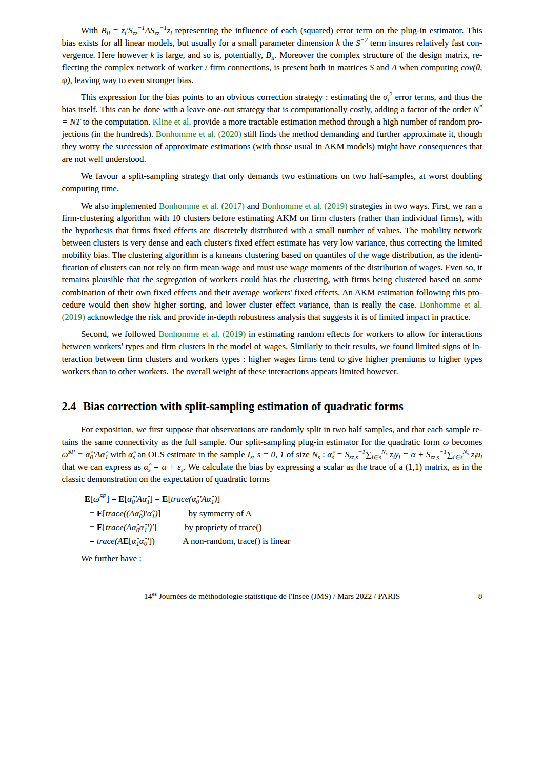With Bii = zi′Szz−1ASzz−1zi representing the influence of each (squared) error term on the plug-in estimator. This bias exists for all linear models, but usually for a small parameter dimension k the S−2 term insures relatively fast convergence. Here however k is large, and so is, potentially, Bii. Moreover the complex structure of the design matrix, reflecting the complex network of worker / firm connections, is present both in matrices S and A when computing cov(θ, ψ), leaving way to even stronger bias.
This expression for the bias points to an obvious correction strategy : estimating the σi2 error terms, and thus the bias itself. This can be done with a leave-one-out strategy that is computationally costly, adding a factor of the order N* = NT to the computation. Kline et al. provide a more tractable estimation method through a high number of random projections (in the hundreds). Bonhomme et al. (2020) still finds the method demanding and further approximate it, though they worry the succession of approximate estimations (with those usual in AKM models) might have consequences that are not well understood.
We favour a split-sampling strategy that only demands two estimations on two half-samples, at worst doubling computing time.
We also implemented Bonhomme et al. (2017) and Bonhomme et al. (2019) strategies in two ways. First, we ran a firm-clustering algorithm with 10 clusters before estimating AKM on firm clusters (rather than individual firms), with the hypothesis that firms fixed effects are discretely distributed with a small number of values. The mobility network between clusters is very dense and each cluster's fixed effect estimate has very low variance, thus correcting the limited mobility bias. The clustering algorithm is a kmeans clustering based on quantiles of the wage distribution, as the identification of clusters can not rely on firm mean wage and must use wage moments of the distribution of wages. Even so, it remains plausible that the segregation of workers could bias the clustering, with firms being clustered based on some combination of their own fixed effects and their average workers' fixed effects. An AKM estimation following this procedure would then show higher sorting, and lower cluster effect variance, than is really the case. Bonhomme et al. (2019) acknowledge the risk and provide in-depth robustness analysis that suggests it is of limited impact in practice.
Second, we followed Bonhomme et al. (2019) in estimating random effects for workers to allow for interactions between workers' types and firm clusters in the model of wages. Similarly to their results, we found limited signs of interaction between firm clusters and workers types : higher wages firms tend to give higher premiums to higher types workers than to other workers. The overall weight of these interactions appears limited however.
2.4 Bias correction with split-sampling estimation of quadratic forms
For exposition, we first suppose that observations are randomly split in two half samples, and that each sample retains the same connectivity as the full sample. Our split-sampling plug-in estimator for the quadratic form ω becomes ω̂SP = α̂0′Aα̂1 with α̂s an OLS estimate in the sample Is, s = 0, 1 of size Ns : α̂s = Szz,s−1∑i∈sNs ziyi = α + Szz,s−1∑i∈sNs ziui that we can express as α̂s = α + εs. We calculate the bias by expressing a scalar as the trace of a (1,1) matrix, as in the classic demonstration on the expectation of quadratic forms
E[ω̂SP] = E[α̂0′Aα̂1] = E[trace(α̂0′Aα̂1)] = E[trace((Aα̂0)′α̂1)]by symmetry of A = E[trace(Aα̂0α̂1′)′]by propriety of trace() = trace(A E[α̂1α̂0′])A non-random, trace() is linear
We further have :
14es Journées de méthodologie statistique de l'Insee (JMS) / Mars 2022 / PARIS 8